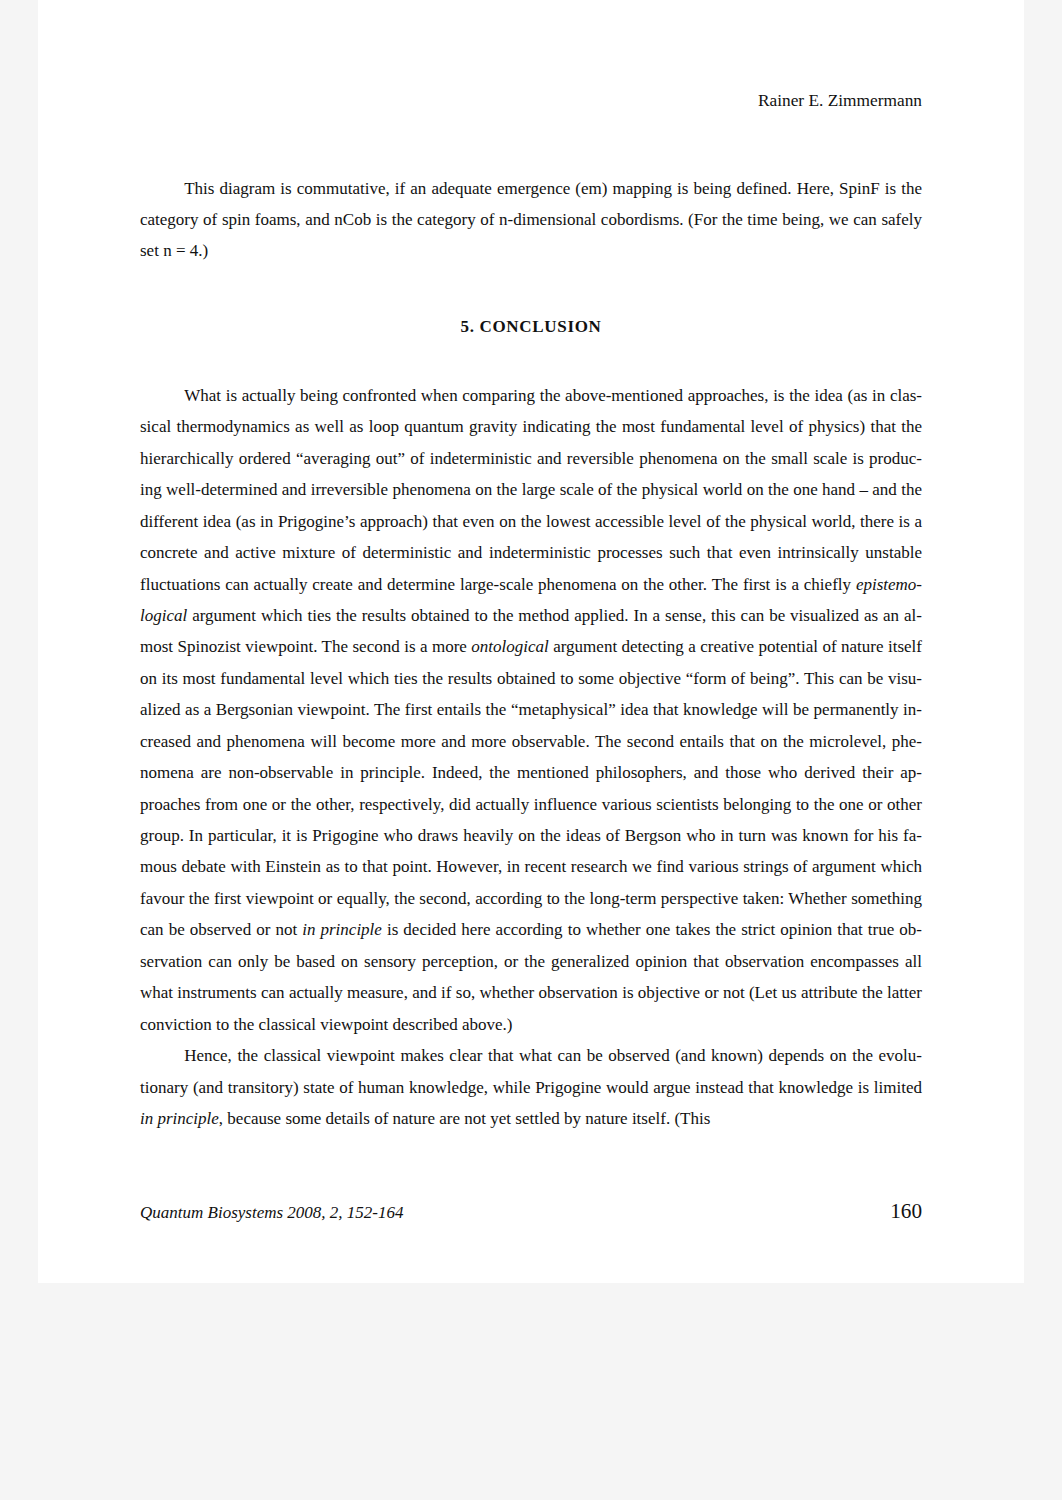Rainer E. Zimmermann
This diagram is commutative, if an adequate emergence (em) mapping is being defined. Here, SpinF is the category of spin foams, and nCob is the category of n-dimensional cobordisms. (For the time being, we can safely set n = 4.)
5. CONCLUSION
What is actually being confronted when comparing the above-mentioned approaches, is the idea (as in classical thermodynamics as well as loop quantum gravity indicating the most fundamental level of physics) that the hierarchically ordered “averaging out” of indeterministic and reversible phenomena on the small scale is producing well-determined and irreversible phenomena on the large scale of the physical world on the one hand – and the different idea (as in Prigogine’s approach) that even on the lowest accessible level of the physical world, there is a concrete and active mixture of deterministic and indeterministic processes such that even intrinsically unstable fluctuations can actually create and determine large-scale phenomena on the other. The first is a chiefly epistemological argument which ties the results obtained to the method applied. In a sense, this can be visualized as an almost Spinozist viewpoint. The second is a more ontological argument detecting a creative potential of nature itself on its most fundamental level which ties the results obtained to some objective “form of being”. This can be visualized as a Bergsonian viewpoint. The first entails the “metaphysical” idea that knowledge will be permanently increased and phenomena will become more and more observable. The second entails that on the microlevel, phenomena are non-observable in principle. Indeed, the mentioned philosophers, and those who derived their approaches from one or the other, respectively, did actually influence various scientists belonging to the one or other group. In particular, it is Prigogine who draws heavily on the ideas of Bergson who in turn was known for his famous debate with Einstein as to that point. However, in recent research we find various strings of argument which favour the first viewpoint or equally, the second, according to the long-term perspective taken: Whether something can be observed or not in principle is decided here according to whether one takes the strict opinion that true observation can only be based on sensory perception, or the generalized opinion that observation encompasses all what instruments can actually measure, and if so, whether observation is objective or not (Let us attribute the latter conviction to the classical viewpoint described above.)
Hence, the classical viewpoint makes clear that what can be observed (and known) depends on the evolutionary (and transitory) state of human knowledge, while Prigogine would argue instead that knowledge is limited in principle, because some details of nature are not yet settled by nature itself. (This
Quantum Biosystems 2008, 2, 152-164 160